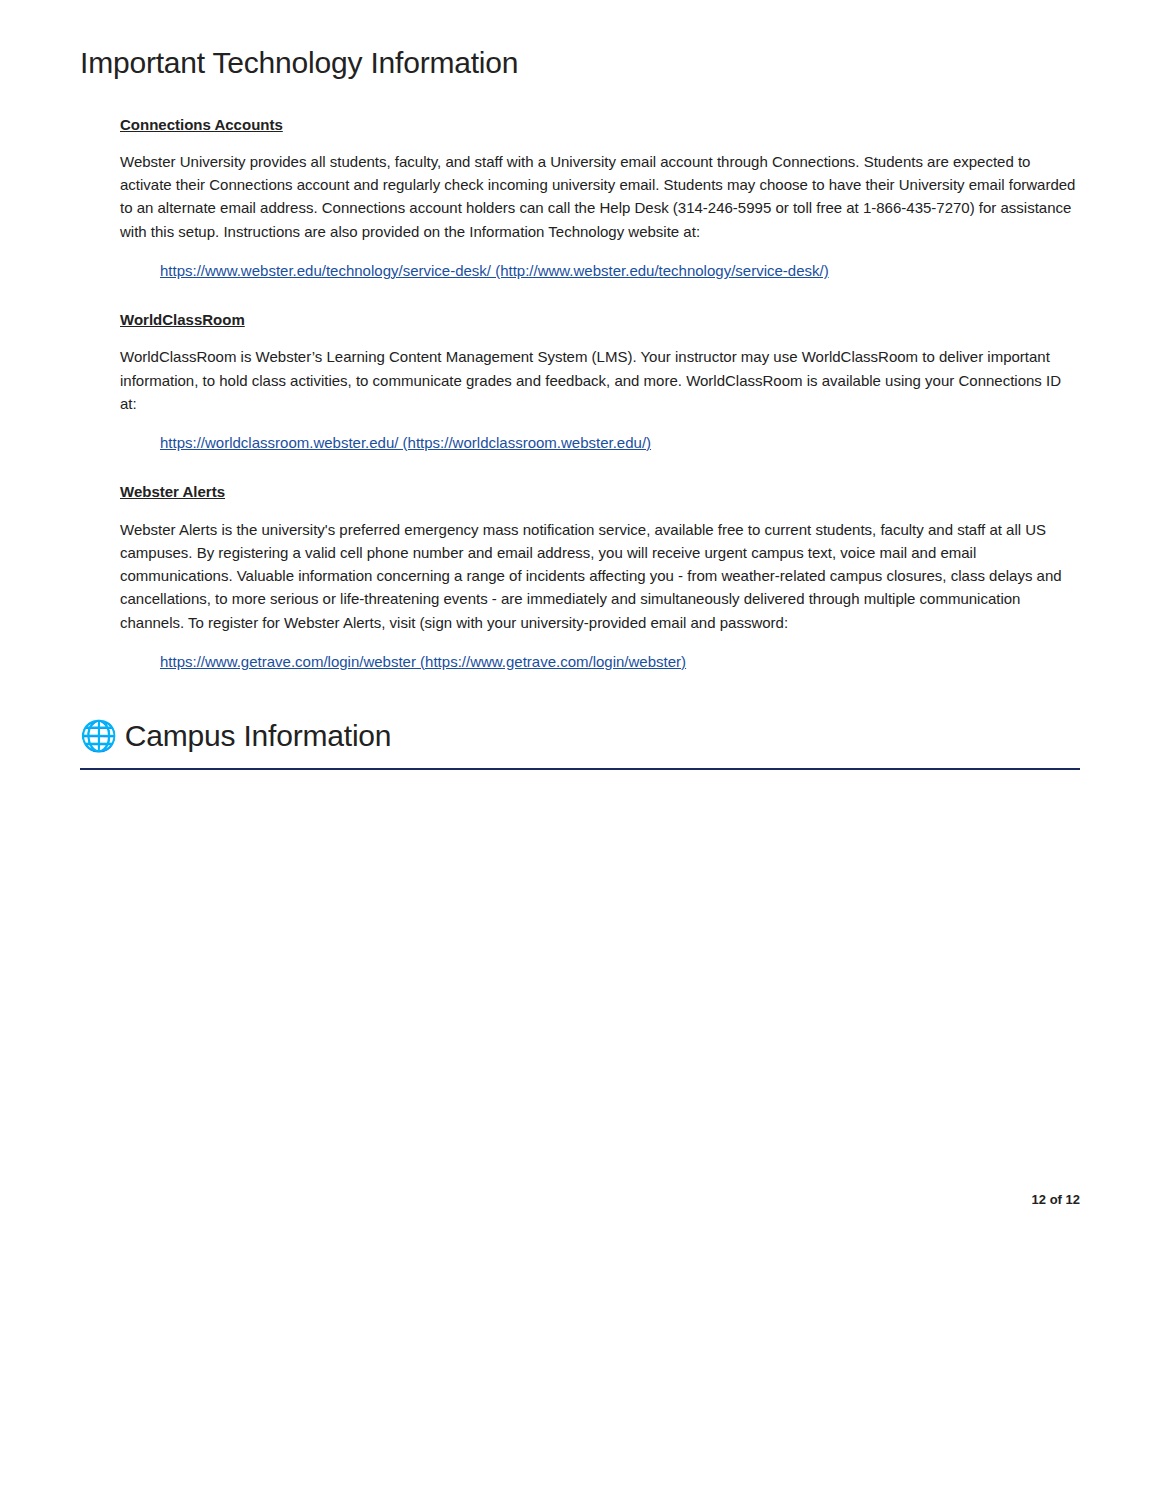Important Technology Information
Connections Accounts
Webster University provides all students, faculty, and staff with a University email account through Connections. Students are expected to activate their Connections account and regularly check incoming university email. Students may choose to have their University email forwarded to an alternate email address. Connections account holders can call the Help Desk (314-246-5995 or toll free at 1-866-435-7270) for assistance with this setup. Instructions are also provided on the Information Technology website at:
https://www.webster.edu/technology/service-desk/ (http://www.webster.edu/technology/service-desk/)
WorldClassRoom
WorldClassRoom is Webster’s Learning Content Management System (LMS). Your instructor may use WorldClassRoom to deliver important information, to hold class activities, to communicate grades and feedback, and more. WorldClassRoom is available using your Connections ID at:
https://worldclassroom.webster.edu/ (https://worldclassroom.webster.edu/)
Webster Alerts
Webster Alerts is the university's preferred emergency mass notification service, available free to current students, faculty and staff at all US campuses. By registering a valid cell phone number and email address, you will receive urgent campus text, voice mail and email communications. Valuable information concerning a range of incidents affecting you - from weather-related campus closures, class delays and cancellations, to more serious or life-threatening events - are immediately and simultaneously delivered through multiple communication channels. To register for Webster Alerts, visit (sign with your university-provided email and password:
https://www.getrave.com/login/webster (https://www.getrave.com/login/webster)
🌐Campus Information
12 of 12